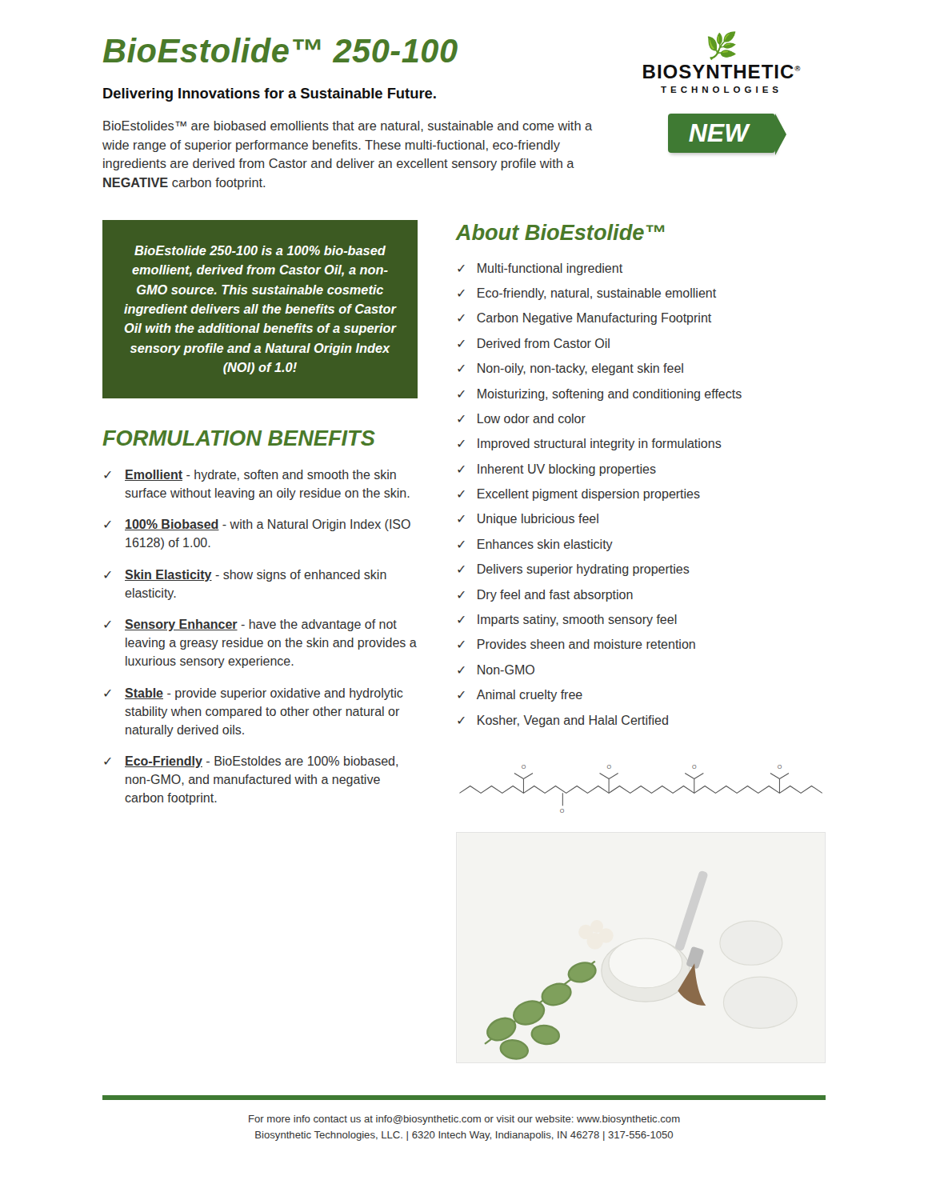BioEstolide™ 250-100
Delivering Innovations for a Sustainable Future.
BioEstolides™ are biobased emollients that are natural, sustainable and come with a wide range of superior performance benefits. These multi-fuctional, eco-friendly ingredients are derived from Castor and deliver an excellent sensory profile with a NEGATIVE carbon footprint.
🌿 BIOSYNTHETIC® TECHNOLOGIES
NEW
BioEstolide 250-100 is a 100% bio-based emollient, derived from Castor Oil, a non-GMO source. This sustainable cosmetic ingredient delivers all the benefits of Castor Oil with the additional benefits of a superior sensory profile and a Natural Origin Index (NOI) of 1.0!
FORMULATION BENEFITS
Emollient - hydrate, soften and smooth the skin surface without leaving an oily residue on the skin.
100% Biobased - with a Natural Origin Index (ISO 16128) of 1.00.
Skin Elasticity - show signs of enhanced skin elasticity.
Sensory Enhancer - have the advantage of not leaving a greasy residue on the skin and provides a luxurious sensory experience.
Stable - provide superior oxidative and hydrolytic stability when compared to other other natural or naturally derived oils.
Eco-Friendly - BioEstoldes are 100% biobased, non-GMO, and manufactured with a negative carbon footprint.
About BioEstolide™
Multi-functional ingredient
Eco-friendly, natural, sustainable emollient
Carbon Negative Manufacturing Footprint
Derived from Castor Oil
Non-oily, non-tacky, elegant skin feel
Moisturizing, softening and conditioning effects
Low odor and color
Improved structural integrity in formulations
Inherent UV blocking properties
Excellent pigment dispersion properties
Unique lubricious feel
Enhances skin elasticity
Delivers superior hydrating properties
Dry feel and fast absorption
Imparts satiny, smooth sensory feel
Provides sheen and moisture retention
Non-GMO
Animal cruelty free
Kosher, Vegan and Halal Certified
O O O O O
For more info contact us at info@biosynthetic.com or visit our website: www.biosynthetic.com
Biosynthetic Technologies, LLC. | 6320 Intech Way, Indianapolis, IN 46278 | 317-556-1050